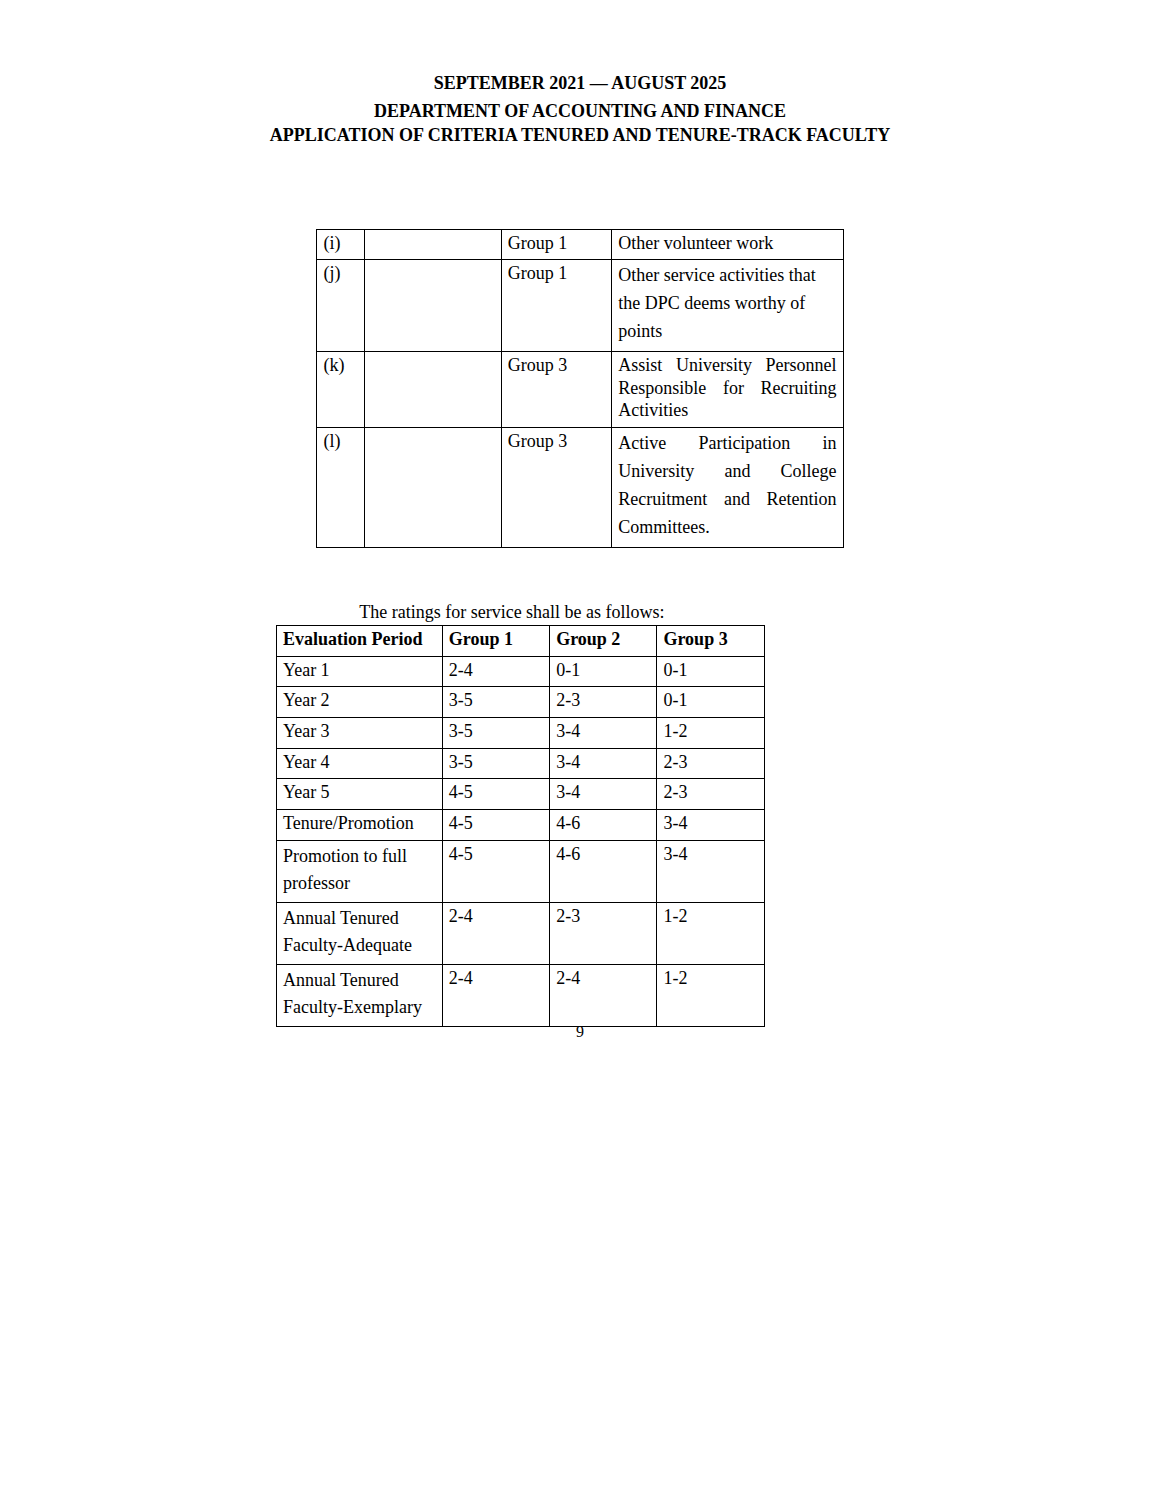SEPTEMBER 2021 — AUGUST 2025
DEPARTMENT OF ACCOUNTING AND FINANCE
APPLICATION OF CRITERIA TENURED AND TENURE-TRACK FACULTY
| (i) | | Group 1 | Other volunteer work |
| (j) | | Group 1 | Other service activities that the DPC deems worthy of points |
| (k) | | Group 3 | Assist University Personnel Responsible for Recruiting Activities |
| (l) | | Group 3 | Active Participation in University and College Recruitment and Retention Committees. |
The ratings for service shall be as follows:
| Evaluation Period | Group 1 | Group 2 | Group 3 |
| --- | --- | --- | --- |
| Year 1 | 2-4 | 0-1 | 0-1 |
| Year 2 | 3-5 | 2-3 | 0-1 |
| Year 3 | 3-5 | 3-4 | 1-2 |
| Year 4 | 3-5 | 3-4 | 2-3 |
| Year 5 | 4-5 | 3-4 | 2-3 |
| Tenure/Promotion | 4-5 | 4-6 | 3-4 |
| Promotion to full professor | 4-5 | 4-6 | 3-4 |
| Annual Tenured Faculty-Adequate | 2-4 | 2-3 | 1-2 |
| Annual Tenured Faculty-Exemplary | 2-4 | 2-4 | 1-2 |
9